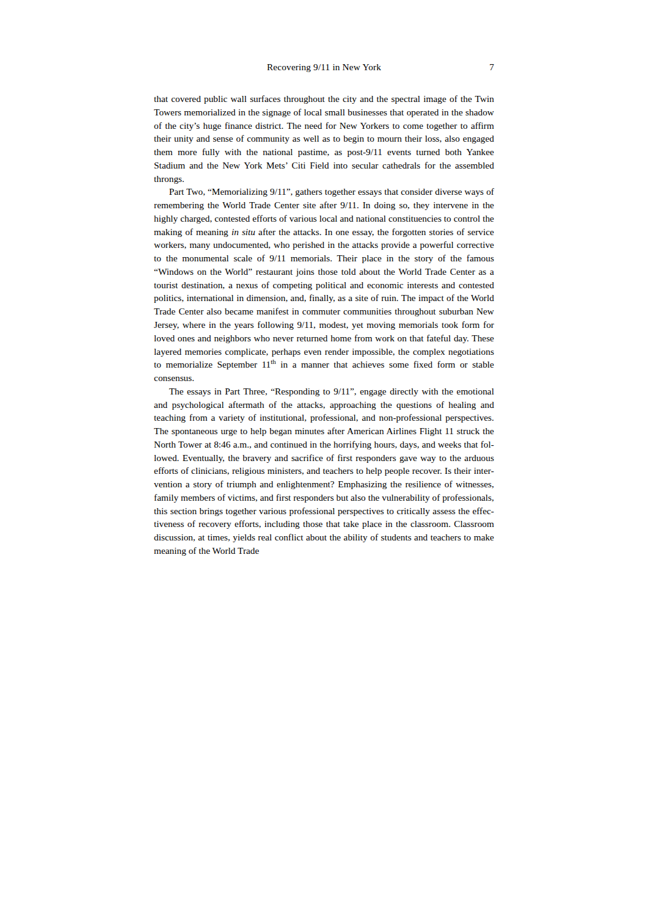Recovering 9/11 in New York 7
that covered public wall surfaces throughout the city and the spectral image of the Twin Towers memorialized in the signage of local small businesses that operated in the shadow of the city’s huge finance district. The need for New Yorkers to come together to affirm their unity and sense of community as well as to begin to mourn their loss, also engaged them more fully with the national pastime, as post-9/11 events turned both Yankee Stadium and the New York Mets’ Citi Field into secular cathedrals for the assembled throngs.
Part Two, “Memorializing 9/11”, gathers together essays that consider diverse ways of remembering the World Trade Center site after 9/11. In doing so, they intervene in the highly charged, contested efforts of various local and national constituencies to control the making of meaning in situ after the attacks. In one essay, the forgotten stories of service workers, many undocumented, who perished in the attacks provide a powerful corrective to the monumental scale of 9/11 memorials. Their place in the story of the famous “Windows on the World” restaurant joins those told about the World Trade Center as a tourist destination, a nexus of competing political and economic interests and contested politics, international in dimension, and, finally, as a site of ruin. The impact of the World Trade Center also became manifest in commuter communities throughout suburban New Jersey, where in the years following 9/11, modest, yet moving memorials took form for loved ones and neighbors who never returned home from work on that fateful day. These layered memories complicate, perhaps even render impossible, the complex negotiations to memorialize September 11th in a manner that achieves some fixed form or stable consensus.
The essays in Part Three, “Responding to 9/11”, engage directly with the emotional and psychological aftermath of the attacks, approaching the questions of healing and teaching from a variety of institutional, professional, and non-professional perspectives. The spontaneous urge to help began minutes after American Airlines Flight 11 struck the North Tower at 8:46 a.m., and continued in the horrifying hours, days, and weeks that followed. Eventually, the bravery and sacrifice of first responders gave way to the arduous efforts of clinicians, religious ministers, and teachers to help people recover. Is their intervention a story of triumph and enlightenment? Emphasizing the resilience of witnesses, family members of victims, and first responders but also the vulnerability of professionals, this section brings together various professional perspectives to critically assess the effectiveness of recovery efforts, including those that take place in the classroom. Classroom discussion, at times, yields real conflict about the ability of students and teachers to make meaning of the World Trade